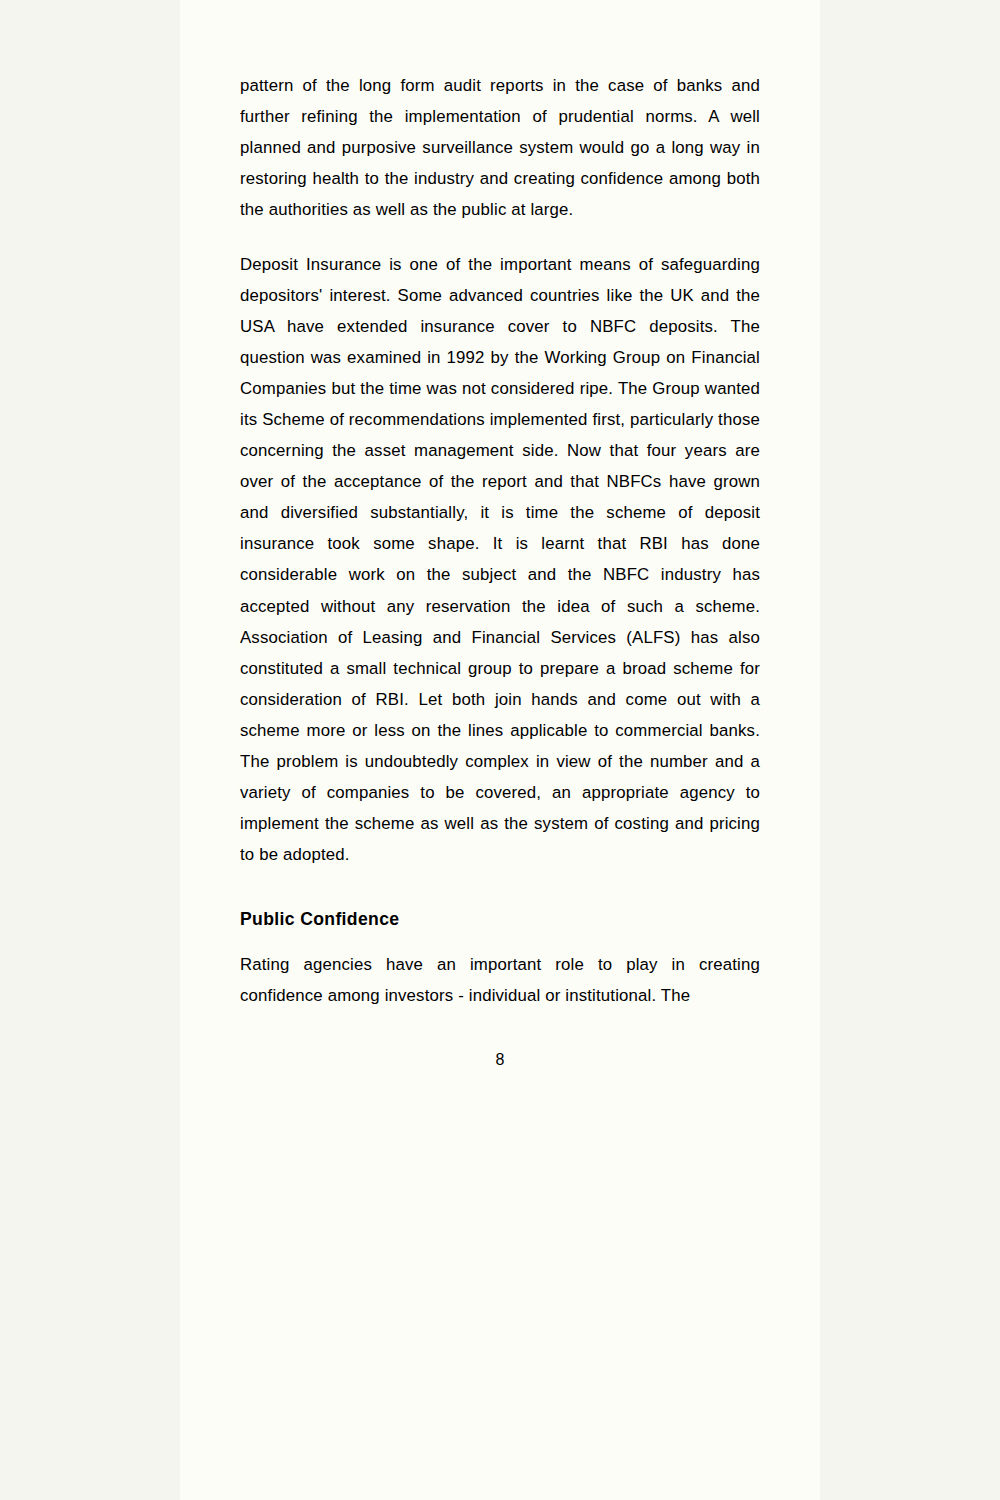pattern of the long form audit reports in the case of banks and further refining the implementation of prudential norms. A well planned and purposive surveillance system would go a long way in restoring health to the industry and creating confidence among both the authorities as well as the public at large.
Deposit Insurance is one of the important means of safeguarding depositors' interest. Some advanced countries like the UK and the USA have extended insurance cover to NBFC deposits. The question was examined in 1992 by the Working Group on Financial Companies but the time was not considered ripe. The Group wanted its Scheme of recommendations implemented first, particularly those concerning the asset management side. Now that four years are over of the acceptance of the report and that NBFCs have grown and diversified substantially, it is time the scheme of deposit insurance took some shape. It is learnt that RBI has done considerable work on the subject and the NBFC industry has accepted without any reservation the idea of such a scheme. Association of Leasing and Financial Services (ALFS) has also constituted a small technical group to prepare a broad scheme for consideration of RBI. Let both join hands and come out with a scheme more or less on the lines applicable to commercial banks. The problem is undoubtedly complex in view of the number and a variety of companies to be covered, an appropriate agency to implement the scheme as well as the system of costing and pricing to be adopted.
Public Confidence
Rating agencies have an important role to play in creating confidence among investors - individual or institutional. The
8